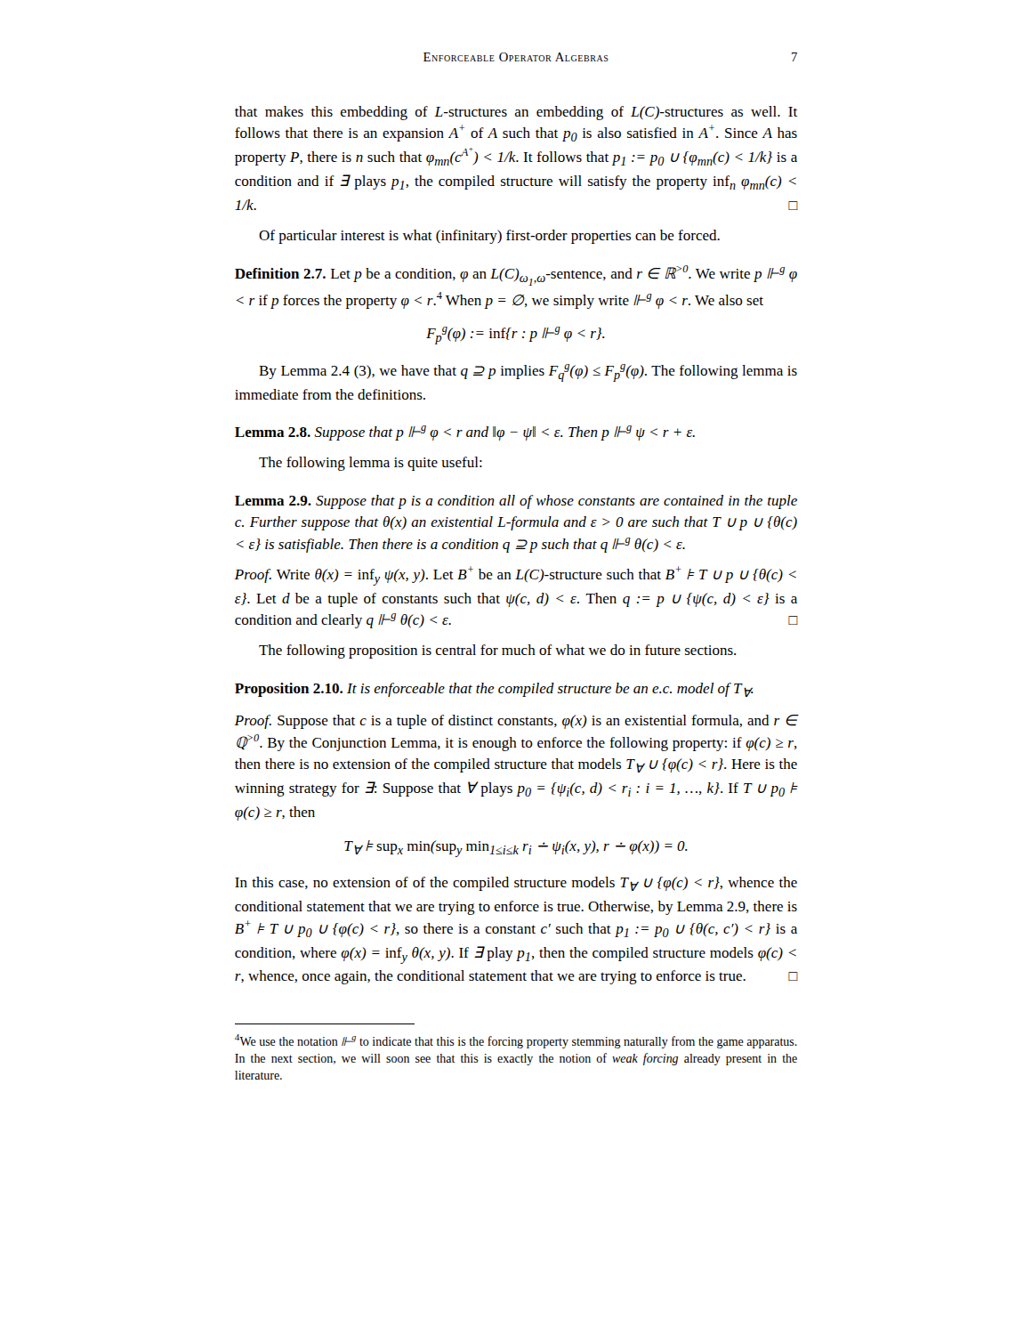Enforceable Operator Algebras 7
that makes this embedding of L-structures an embedding of L(C)-structures as well. It follows that there is an expansion A+ of A such that p0 is also satisfied in A+. Since A has property P, there is n such that φmn(cA+) < 1/k. It follows that p1 := p0 ∪ {φmn(c) < 1/k} is a condition and if ∃ plays p1, the compiled structure will satisfy the property infn φmn(c) < 1/k.
Of particular interest is what (infinitary) first-order properties can be forced.
Definition 2.7. Let p be a condition, φ an L(C)ω1,ω-sentence, and r ∈ ℝ>0. We write p ⊩g φ < r if p forces the property φ < r.4 When p = ∅, we simply write ⊩g φ < r. We also set
Fpg(φ) := inf{r : p ⊩g φ < r}.
By Lemma 2.4 (3), we have that q ⊇ p implies Fqg(φ) ≤ Fpg(φ). The following lemma is immediate from the definitions.
Lemma 2.8. Suppose that p ⊩g φ < r and ‖φ − ψ‖ < ε. Then p ⊩g ψ < r + ε.
The following lemma is quite useful:
Lemma 2.9. Suppose that p is a condition all of whose constants are contained in the tuple c. Further suppose that θ(x) an existential L-formula and ε > 0 are such that T ∪ p ∪ {θ(c) < ε} is satisfiable. Then there is a condition q ⊇ p such that q ⊩g θ(c) < ε.
Proof. Write θ(x) = infy ψ(x, y). Let B+ be an L(C)-structure such that B+ ⊧ T ∪ p ∪ {θ(c) < ε}. Let d be a tuple of constants such that ψ(c, d) < ε. Then q := p ∪ {ψ(c, d) < ε} is a condition and clearly q ⊩g θ(c) < ε.
The following proposition is central for much of what we do in future sections.
Proposition 2.10. It is enforceable that the compiled structure be an e.c. model of T∀.
Proof. Suppose that c is a tuple of distinct constants, φ(x) is an existential formula, and r ∈ ℚ>0. By the Conjunction Lemma, it is enough to enforce the following property: if φ(c) ≥ r, then there is no extension of the compiled structure that models T∀ ∪ {φ(c) < r}. Here is the winning strategy for ∃: Suppose that ∀ plays p0 = {ψi(c, d) < ri : i = 1, …, k}. If T ∪ p0 ⊧ φ(c) ≥ r, then
T∀ ⊧ supx min(supy min1≤i≤k ri ∸ ψi(x, y), r ∸ φ(x)) = 0.
In this case, no extension of of the compiled structure models T∀ ∪ {φ(c) < r}, whence the conditional statement that we are trying to enforce is true. Otherwise, by Lemma 2.9, there is B+ ⊧ T ∪ p0 ∪ {φ(c) < r}, so there is a constant c′ such that p1 := p0 ∪ {θ(c, c′) < r} is a condition, where φ(x) = infy θ(x, y). If ∃ play p1, then the compiled structure models φ(c) < r, whence, once again, the conditional statement that we are trying to enforce is true.
4 We use the notation ⊩g to indicate that this is the forcing property stemming naturally from the game apparatus. In the next section, we will soon see that this is exactly the notion of weak forcing already present in the literature.